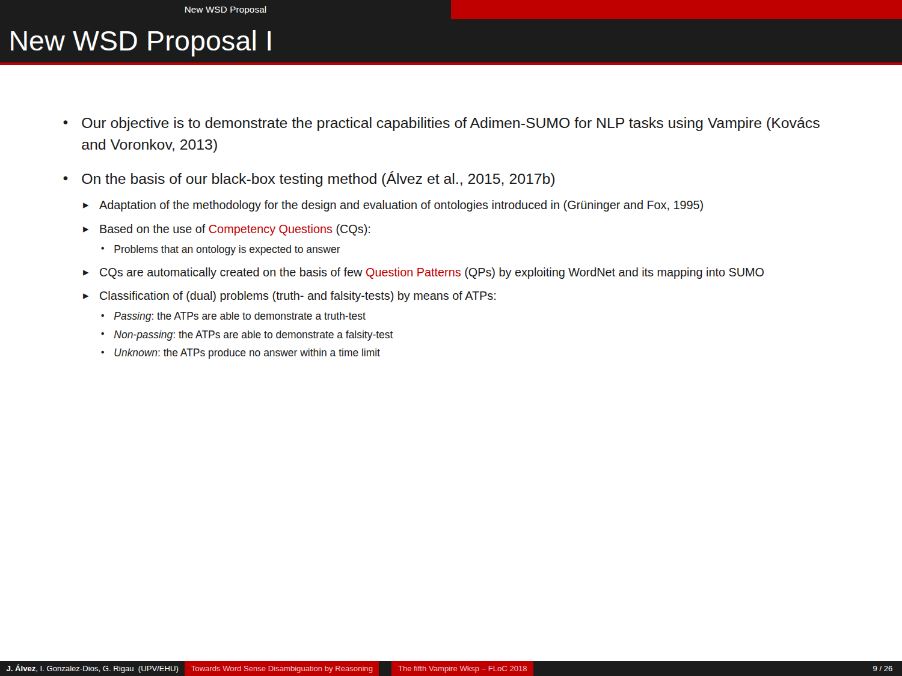New WSD Proposal
New WSD Proposal I
Our objective is to demonstrate the practical capabilities of Adimen-SUMO for NLP tasks using Vampire (Kovács and Voronkov, 2013)
On the basis of our black-box testing method (Álvez et al., 2015, 2017b)
Adaptation of the methodology for the design and evaluation of ontologies introduced in (Grüninger and Fox, 1995)
Based on the use of Competency Questions (CQs):
Problems that an ontology is expected to answer
CQs are automatically created on the basis of few Question Patterns (QPs) by exploiting WordNet and its mapping into SUMO
Classification of (dual) problems (truth- and falsity-tests) by means of ATPs:
Passing: the ATPs are able to demonstrate a truth-test
Non-passing: the ATPs are able to demonstrate a falsity-test
Unknown: the ATPs produce no answer within a time limit
J. Álvez, I. Gonzalez-Dios, G. Rigau (UPV/EHU)
Towards Word Sense Disambiguation by Reasoning
The fifth Vampire Wksp – FLoC 2018
9 / 26